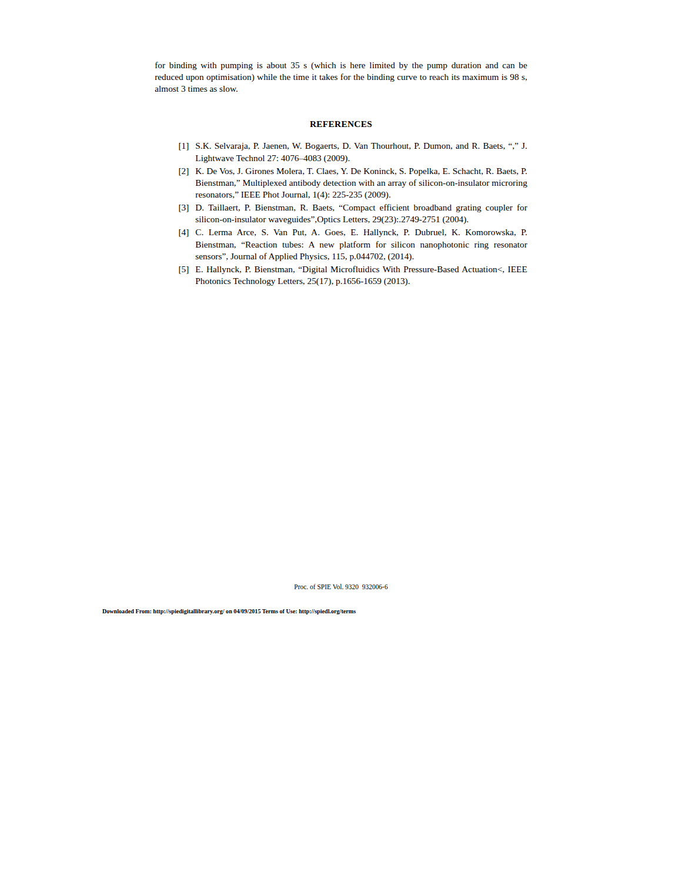for binding with pumping is about 35 s (which is here limited by the pump duration and can be reduced upon optimisation) while the time it takes for the binding curve to reach its maximum is 98 s, almost 3 times as slow.
REFERENCES
[1] S.K. Selvaraja, P. Jaenen, W. Bogaerts, D. Van Thourhout, P. Dumon, and R. Baets, “,” J. Lightwave Technol 27: 4076–4083 (2009).
[2] K. De Vos, J. Girones Molera, T. Claes, Y. De Koninck, S. Popelka, E. Schacht, R. Baets, P. Bienstman,” Multiplexed antibody detection with an array of silicon-on-insulator microring resonators,” IEEE Phot Journal, 1(4): 225-235 (2009).
[3] D. Taillaert, P. Bienstman, R. Baets, “Compact efficient broadband grating coupler for silicon-on-insulator waveguides”,Optics Letters, 29(23):.2749-2751 (2004).
[4] C. Lerma Arce, S. Van Put, A. Goes, E. Hallynck, P. Dubruel, K. Komorowska, P. Bienstman, “Reaction tubes: A new platform for silicon nanophotonic ring resonator sensors”, Journal of Applied Physics, 115, p.044702, (2014).
[5] E. Hallynck, P. Bienstman, “Digital Microfluidics With Pressure-Based Actuation<, IEEE Photonics Technology Letters, 25(17), p.1656-1659 (2013).
Proc. of SPIE Vol. 9320 932006-6
Downloaded From: http://spiedigitallibrary.org/ on 04/09/2015 Terms of Use: http://spiedl.org/terms